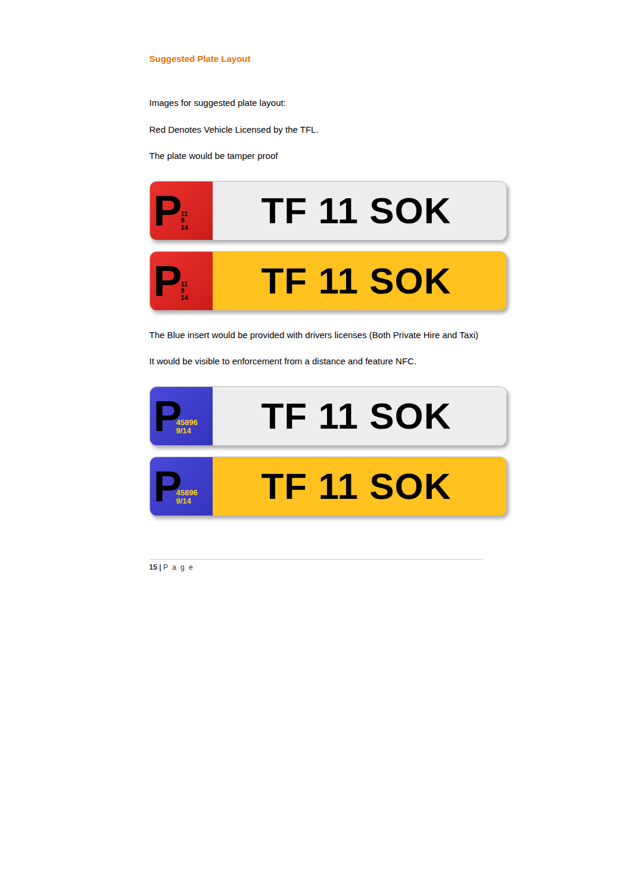Suggested Plate Layout
Images for suggested plate layout:
Red Denotes Vehicle Licensed by the TFL.
The plate would be tamper proof
P 11
9
14
TF 11 SOK
P 11
9
14
TF 11 SOK
The Blue insert would be provided with drivers licenses (Both Private Hire and Taxi)
It would be visible to enforcement from a distance and feature NFC.
P 45896
9/14
TF 11 SOK
P 45896
9/14
TF 11 SOK
15 | P a g e